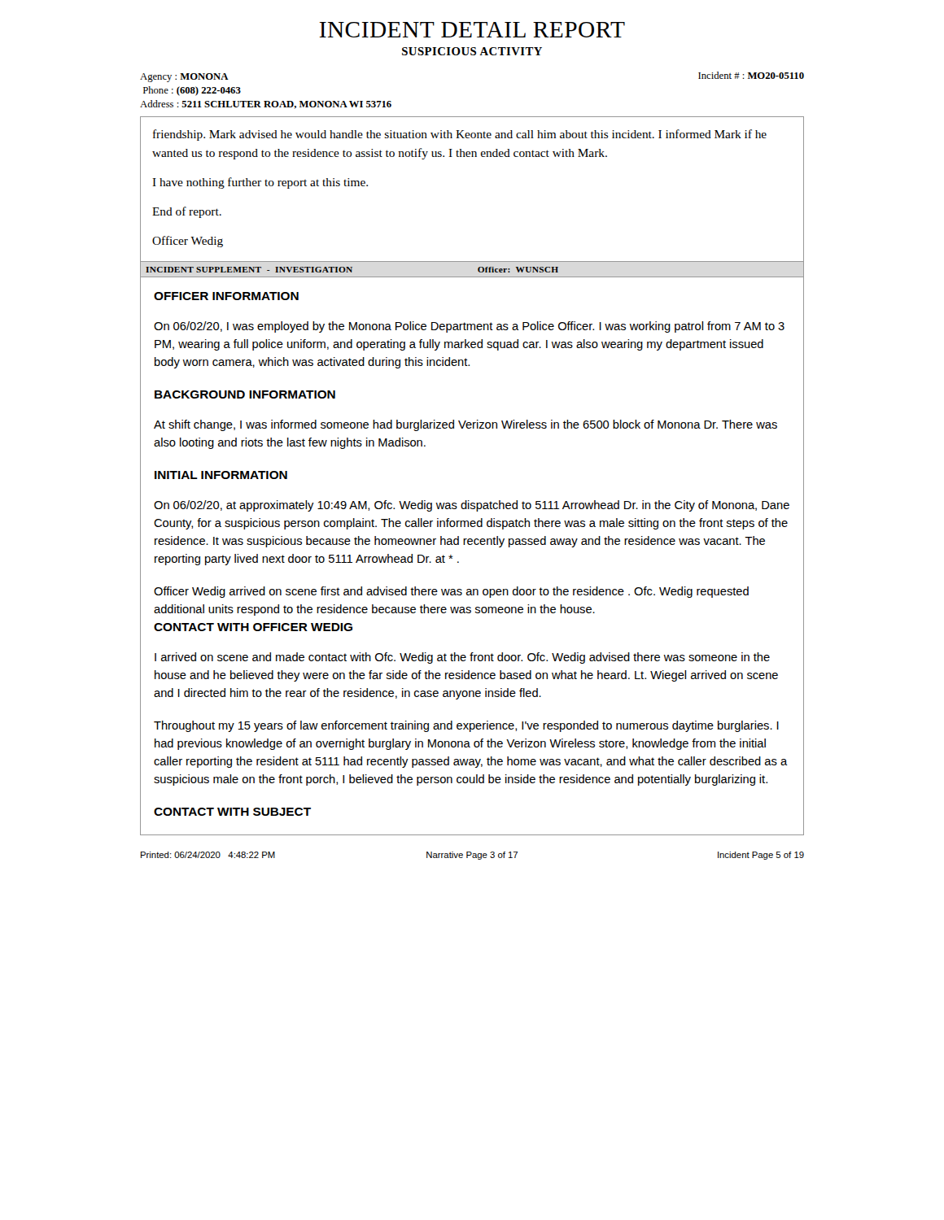INCIDENT DETAIL REPORT
SUSPICIOUS ACTIVITY
Incident # : MO20-05110
Agency : MONONA
Phone : (608) 222-0463
Address : 5211 SCHLUTER ROAD, MONONA WI 53716
friendship. Mark advised he would handle the situation with Keonte and call him about this incident. I informed Mark if he wanted us to respond to the residence to assist to notify us. I then ended contact with Mark.
I have nothing further to report at this time.
End of report.
Officer Wedig
INCIDENT SUPPLEMENT - INVESTIGATION Officer: WUNSCH
OFFICER INFORMATION
On 06/02/20, I was employed by the Monona Police Department as a Police Officer. I was working patrol from 7 AM to 3 PM, wearing a full police uniform, and operating a fully marked squad car. I was also wearing my department issued body worn camera, which was activated during this incident.
BACKGROUND INFORMATION
At shift change, I was informed someone had burglarized Verizon Wireless in the 6500 block of Monona Dr. There was also looting and riots the last few nights in Madison.
INITIAL INFORMATION
On 06/02/20, at approximately 10:49 AM, Ofc. Wedig was dispatched to 5111 Arrowhead Dr. in the City of Monona, Dane County, for a suspicious person complaint. The caller informed dispatch there was a male sitting on the front steps of the residence. It was suspicious because the homeowner had recently passed away and the residence was vacant. The reporting party lived next door to 5111 Arrowhead Dr. at * .
Officer Wedig arrived on scene first and advised there was an open door to the residence . Ofc. Wedig requested additional units respond to the residence because there was someone in the house.
CONTACT WITH OFFICER WEDIG
I arrived on scene and made contact with Ofc. Wedig at the front door. Ofc. Wedig advised there was someone in the house and he believed they were on the far side of the residence based on what he heard. Lt. Wiegel arrived on scene and I directed him to the rear of the residence, in case anyone inside fled.
Throughout my 15 years of law enforcement training and experience, I've responded to numerous daytime burglaries. I had previous knowledge of an overnight burglary in Monona of the Verizon Wireless store, knowledge from the initial caller reporting the resident at 5111 had recently passed away, the home was vacant, and what the caller described as a suspicious male on the front porch, I believed the person could be inside the residence and potentially burglarizing it.
CONTACT WITH SUBJECT
Printed: 06/24/2020 4:48:22 PM Narrative Page 3 of 17 Incident Page 5 of 19